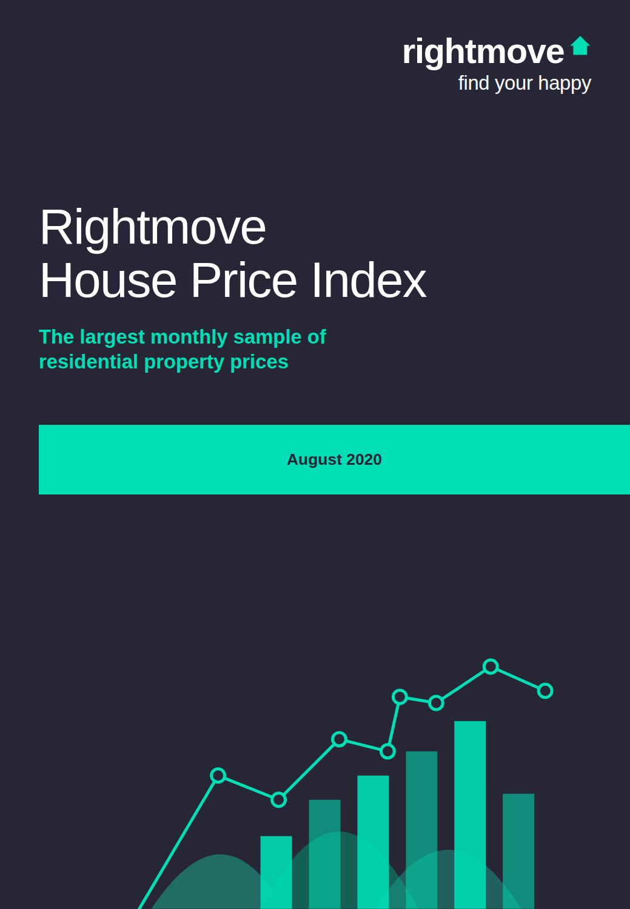rightmove
find your happy
Rightmove House Price Index
The largest monthly sample of residential property prices
August 2020